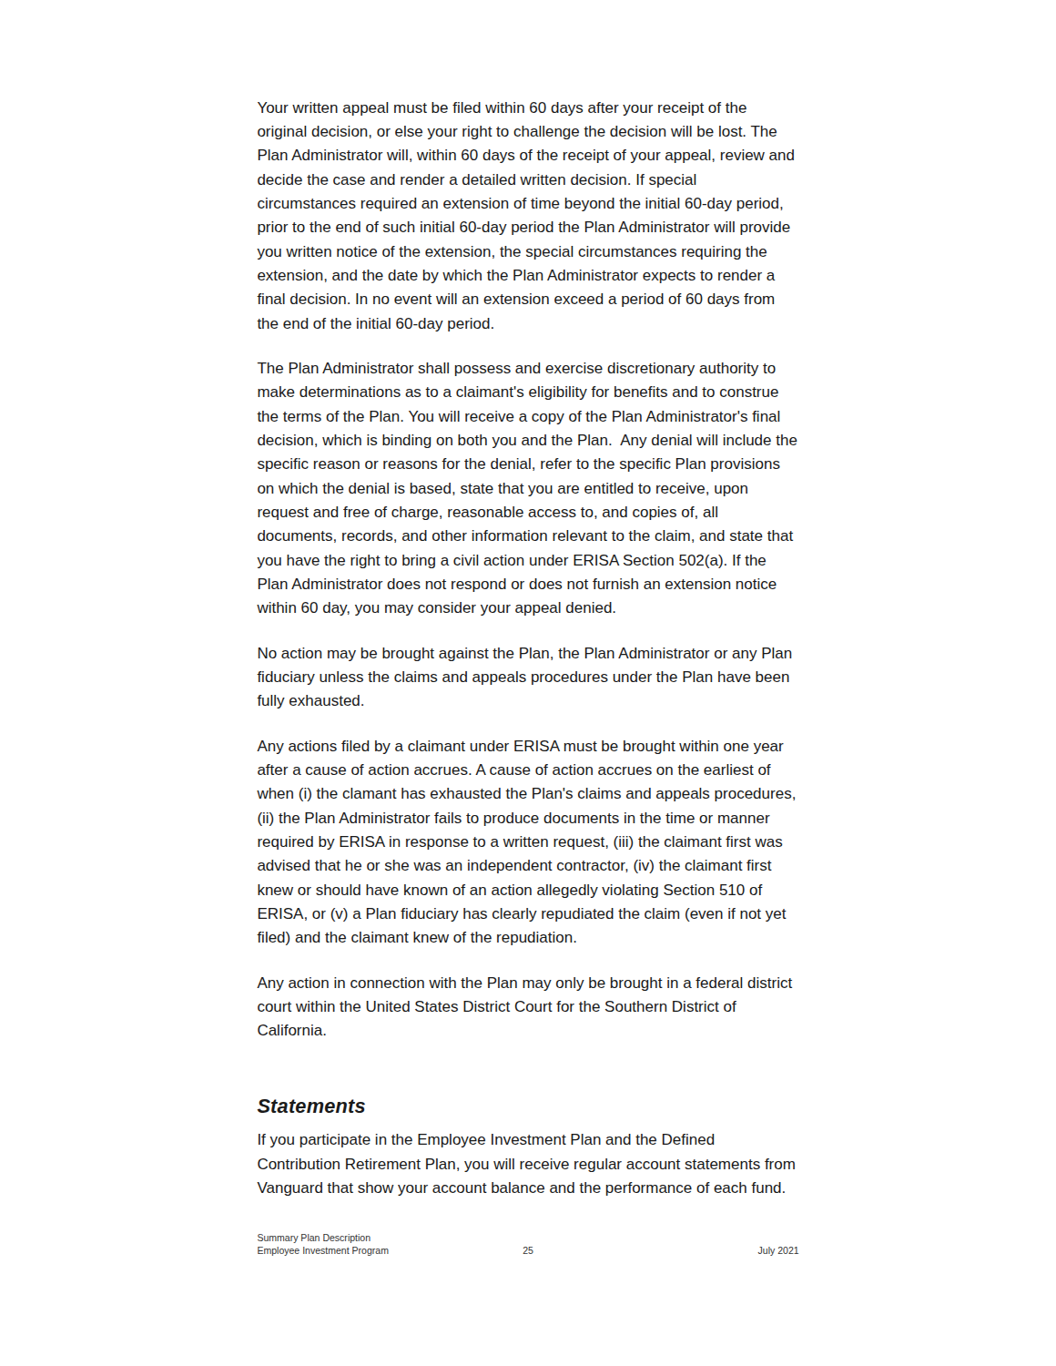Your written appeal must be filed within 60 days after your receipt of the original decision, or else your right to challenge the decision will be lost. The Plan Administrator will, within 60 days of the receipt of your appeal, review and decide the case and render a detailed written decision. If special circumstances required an extension of time beyond the initial 60-day period, prior to the end of such initial 60-day period the Plan Administrator will provide you written notice of the extension, the special circumstances requiring the extension, and the date by which the Plan Administrator expects to render a final decision. In no event will an extension exceed a period of 60 days from the end of the initial 60-day period.
The Plan Administrator shall possess and exercise discretionary authority to make determinations as to a claimant's eligibility for benefits and to construe the terms of the Plan. You will receive a copy of the Plan Administrator's final decision, which is binding on both you and the Plan. Any denial will include the specific reason or reasons for the denial, refer to the specific Plan provisions on which the denial is based, state that you are entitled to receive, upon request and free of charge, reasonable access to, and copies of, all documents, records, and other information relevant to the claim, and state that you have the right to bring a civil action under ERISA Section 502(a). If the Plan Administrator does not respond or does not furnish an extension notice within 60 day, you may consider your appeal denied.
No action may be brought against the Plan, the Plan Administrator or any Plan fiduciary unless the claims and appeals procedures under the Plan have been fully exhausted.
Any actions filed by a claimant under ERISA must be brought within one year after a cause of action accrues. A cause of action accrues on the earliest of when (i) the clamant has exhausted the Plan's claims and appeals procedures, (ii) the Plan Administrator fails to produce documents in the time or manner required by ERISA in response to a written request, (iii) the claimant first was advised that he or she was an independent contractor, (iv) the claimant first knew or should have known of an action allegedly violating Section 510 of ERISA, or (v) a Plan fiduciary has clearly repudiated the claim (even if not yet filed) and the claimant knew of the repudiation.
Any action in connection with the Plan may only be brought in a federal district court within the United States District Court for the Southern District of California.
Statements
If you participate in the Employee Investment Plan and the Defined Contribution Retirement Plan, you will receive regular account statements from Vanguard that show your account balance and the performance of each fund.
Summary Plan Description
Employee Investment Program
25
July 2021